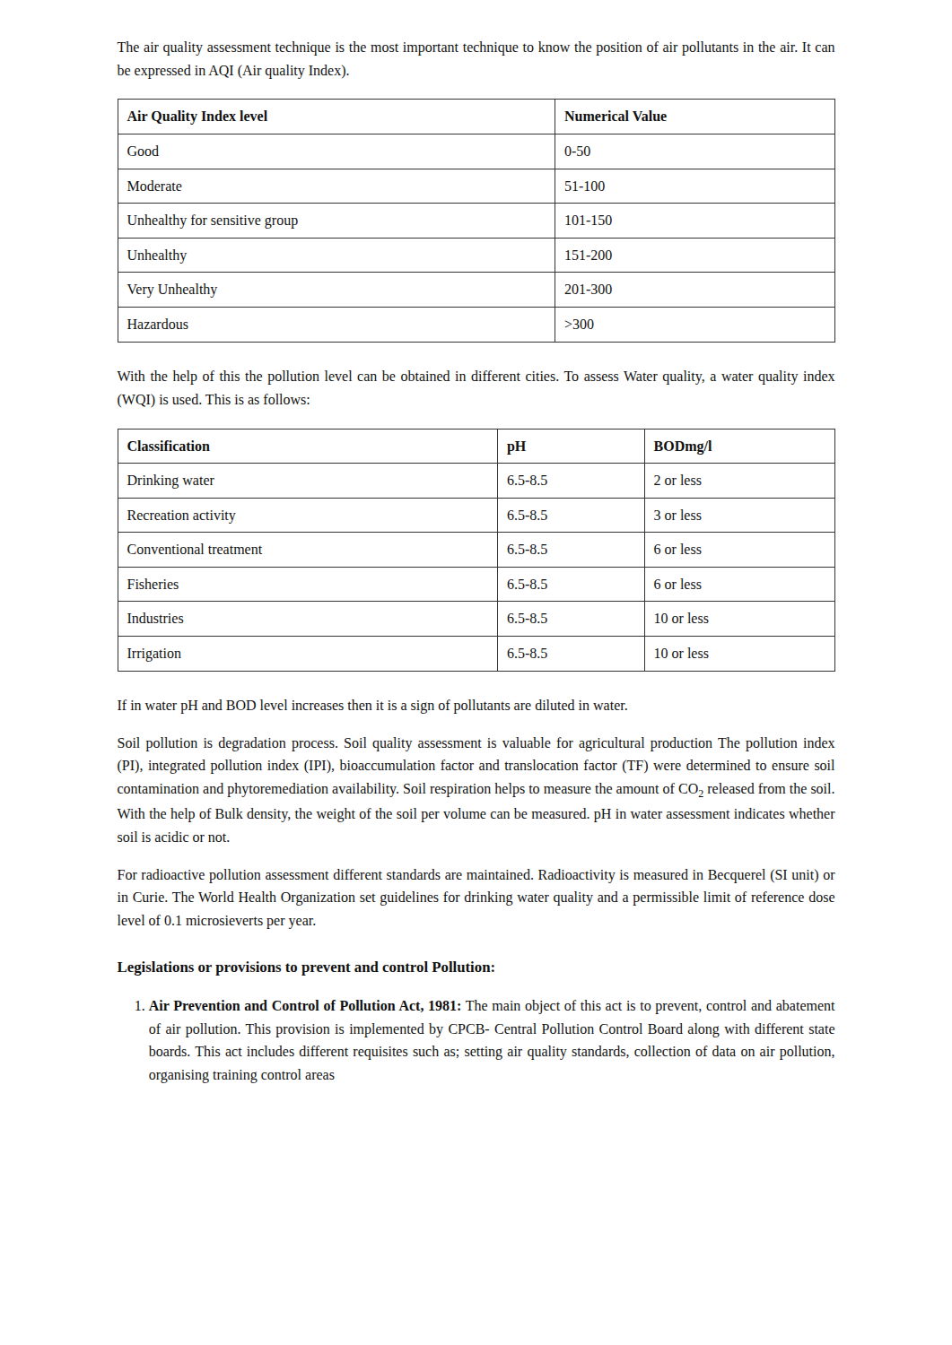The air quality assessment technique is the most important technique to know the position of air pollutants in the air. It can be expressed in AQI (Air quality Index).
| Air Quality Index level | Numerical Value |
| --- | --- |
| Good | 0-50 |
| Moderate | 51-100 |
| Unhealthy for sensitive group | 101-150 |
| Unhealthy | 151-200 |
| Very Unhealthy | 201-300 |
| Hazardous | >300 |
With the help of this the pollution level can be obtained in different cities. To assess Water quality, a water quality index (WQI) is used. This is as follows:
| Classification | pH | BODmg/l |
| --- | --- | --- |
| Drinking water | 6.5-8.5 | 2 or less |
| Recreation activity | 6.5-8.5 | 3 or less |
| Conventional treatment | 6.5-8.5 | 6 or less |
| Fisheries | 6.5-8.5 | 6 or less |
| Industries | 6.5-8.5 | 10 or less |
| Irrigation | 6.5-8.5 | 10 or less |
If in water pH and BOD level increases then it is a sign of pollutants are diluted in water.
Soil pollution is degradation process. Soil quality assessment is valuable for agricultural production The pollution index (PI), integrated pollution index (IPI), bioaccumulation factor and translocation factor (TF) were determined to ensure soil contamination and phytoremediation availability. Soil respiration helps to measure the amount of CO2 released from the soil. With the help of Bulk density, the weight of the soil per volume can be measured. pH in water assessment indicates whether soil is acidic or not.
For radioactive pollution assessment different standards are maintained. Radioactivity is measured in Becquerel (SI unit) or in Curie. The World Health Organization set guidelines for drinking water quality and a permissible limit of reference dose level of 0.1 microsieverts per year.
Legislations or provisions to prevent and control Pollution:
Air Prevention and Control of Pollution Act, 1981: The main object of this act is to prevent, control and abatement of air pollution. This provision is implemented by CPCB- Central Pollution Control Board along with different state boards. This act includes different requisites such as; setting air quality standards, collection of data on air pollution, organising training control areas